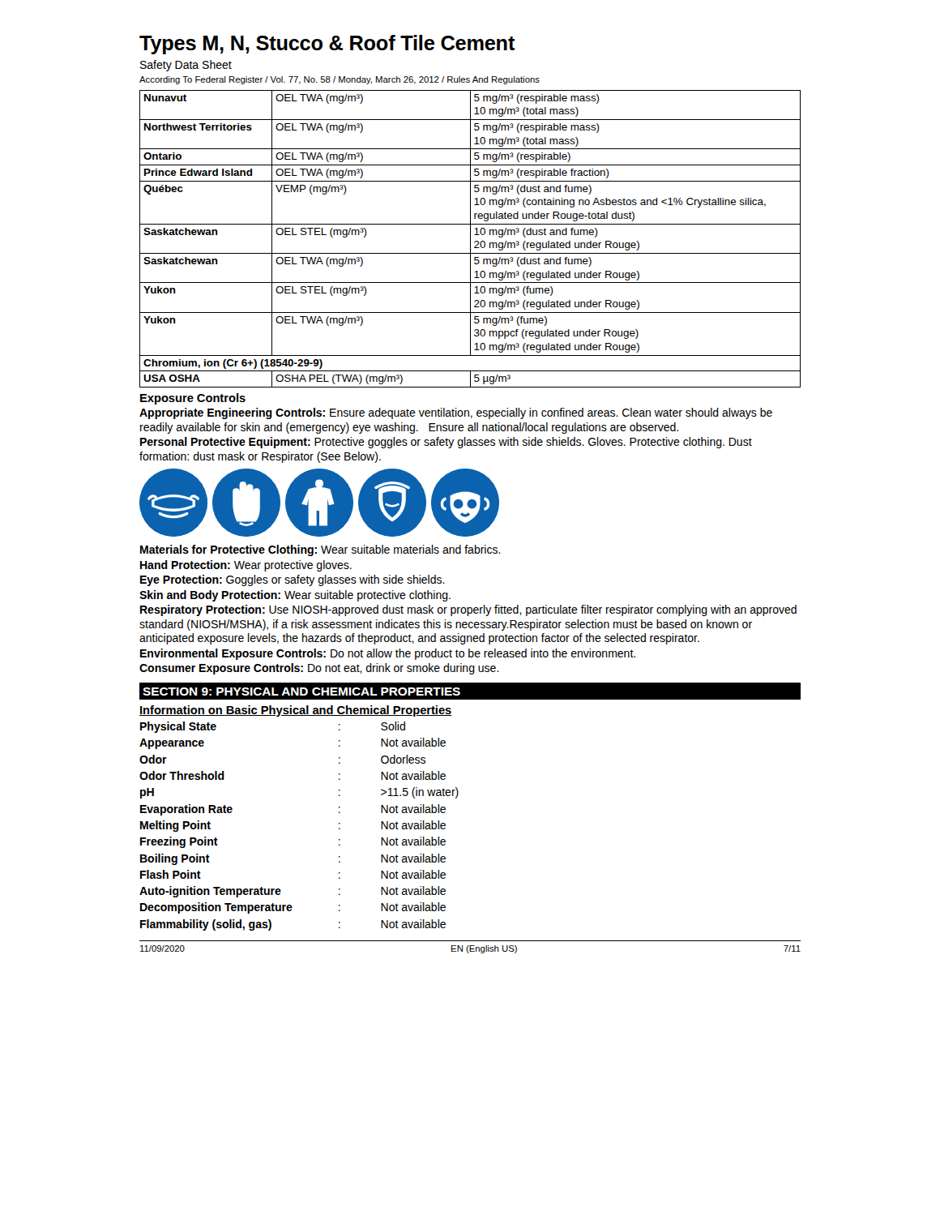Types M, N, Stucco & Roof Tile Cement
Safety Data Sheet
According To Federal Register / Vol. 77, No. 58 / Monday, March 26, 2012 / Rules And Regulations
| Nunavut | OEL TWA (mg/m³) | 5 mg/m³ (respirable mass) 10 mg/m³ (total mass) |
| Northwest Territories | OEL TWA (mg/m³) | 5 mg/m³ (respirable mass) 10 mg/m³ (total mass) |
| Ontario | OEL TWA (mg/m³) | 5 mg/m³ (respirable) |
| Prince Edward Island | OEL TWA (mg/m³) | 5 mg/m³ (respirable fraction) |
| Québec | VEMP (mg/m³) | 5 mg/m³ (dust and fume) 10 mg/m³ (containing no Asbestos and <1% Crystalline silica, regulated under Rouge-total dust) |
| Saskatchewan | OEL STEL (mg/m³) | 10 mg/m³ (dust and fume) 20 mg/m³ (regulated under Rouge) |
| Saskatchewan | OEL TWA (mg/m³) | 5 mg/m³ (dust and fume) 10 mg/m³ (regulated under Rouge) |
| Yukon | OEL STEL (mg/m³) | 10 mg/m³ (fume) 20 mg/m³ (regulated under Rouge) |
| Yukon | OEL TWA (mg/m³) | 5 mg/m³ (fume) 30 mppcf (regulated under Rouge) 10 mg/m³ (regulated under Rouge) |
| Chromium, ion (Cr 6+) (18540-29-9) |
| USA OSHA | OSHA PEL (TWA) (mg/m³) | 5 µg/m³ |
Exposure Controls
Appropriate Engineering Controls: Ensure adequate ventilation, especially in confined areas. Clean water should always be readily available for skin and (emergency) eye washing. Ensure all national/local regulations are observed.
Personal Protective Equipment: Protective goggles or safety glasses with side shields. Gloves. Protective clothing. Dust formation: dust mask or Respirator (See Below).
Materials for Protective Clothing: Wear suitable materials and fabrics.
Hand Protection: Wear protective gloves.
Eye Protection: Goggles or safety glasses with side shields.
Skin and Body Protection: Wear suitable protective clothing.
Respiratory Protection: Use NIOSH-approved dust mask or properly fitted, particulate filter respirator complying with an approved standard (NIOSH/MSHA), if a risk assessment indicates this is necessary.Respirator selection must be based on known or anticipated exposure levels, the hazards of theproduct, and assigned protection factor of the selected respirator.
Environmental Exposure Controls: Do not allow the product to be released into the environment.
Consumer Exposure Controls: Do not eat, drink or smoke during use.
SECTION 9: PHYSICAL AND CHEMICAL PROPERTIES
Information on Basic Physical and Chemical Properties
Physical State
: Solid
Appearance
: Not available
Odor
: Odorless
Odor Threshold
: Not available
pH
:>11.5 (in water)
Evaporation Rate
: Not available
Melting Point
: Not available
Freezing Point
: Not available
Boiling Point
: Not available
Flash Point
: Not available
Auto-ignition Temperature
: Not available
Decomposition Temperature
: Not available
Flammability (solid, gas)
: Not available
11/09/2020
EN (English US)
7/11